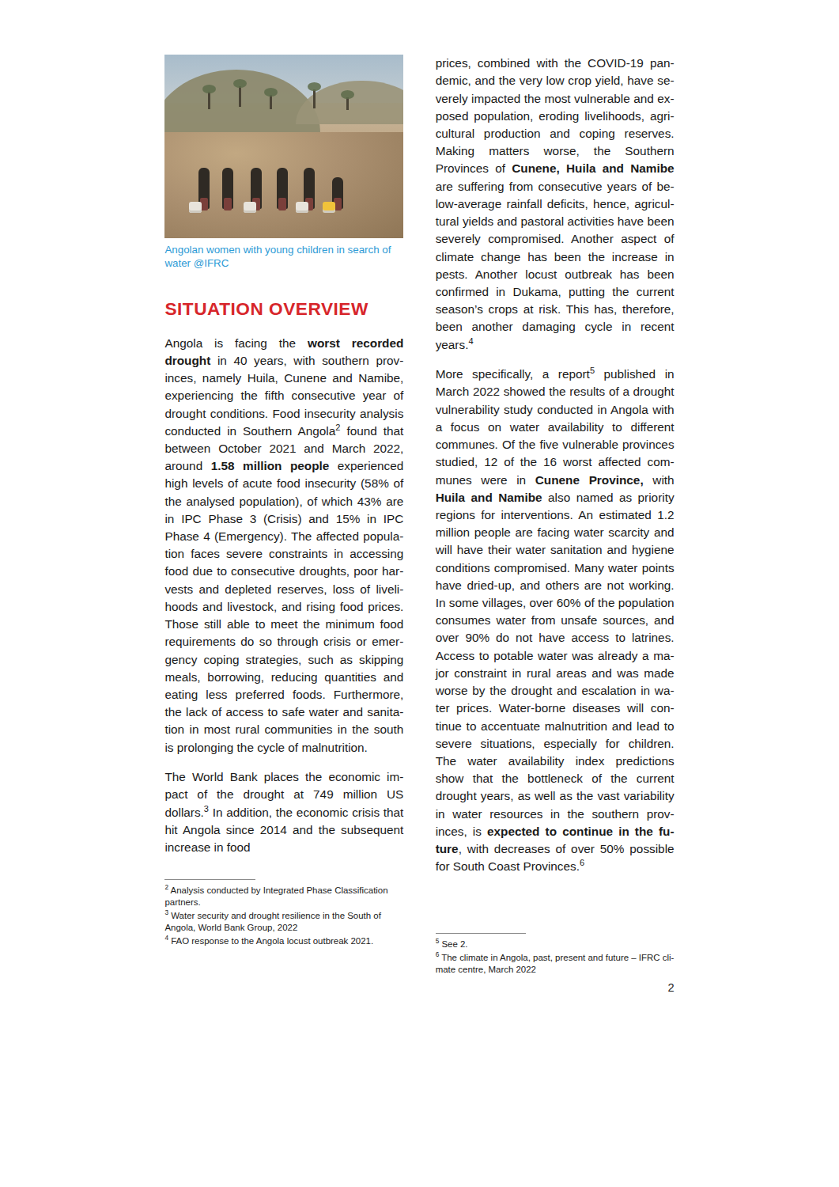Angolan women with young children in search of water @IFRC
SITUATION OVERVIEW
Angola is facing the worst recorded drought in 40 years, with southern provinces, namely Huila, Cunene and Namibe, experiencing the fifth consecutive year of drought conditions. Food insecurity analysis conducted in Southern Angola2 found that between October 2021 and March 2022, around 1.58 million people experienced high levels of acute food insecurity (58% of the analysed population), of which 43% are in IPC Phase 3 (Crisis) and 15% in IPC Phase 4 (Emergency). The affected population faces severe constraints in accessing food due to consecutive droughts, poor harvests and depleted reserves, loss of livelihoods and livestock, and rising food prices. Those still able to meet the minimum food requirements do so through crisis or emergency coping strategies, such as skipping meals, borrowing, reducing quantities and eating less preferred foods. Furthermore, the lack of access to safe water and sanitation in most rural communities in the south is prolonging the cycle of malnutrition.
The World Bank places the economic impact of the drought at 749 million US dollars.3 In addition, the economic crisis that hit Angola since 2014 and the subsequent increase in food
2 Analysis conducted by Integrated Phase Classification partners.
3 Water security and drought resilience in the South of Angola, World Bank Group, 2022
4 FAO response to the Angola locust outbreak 2021.
prices, combined with the COVID-19 pandemic, and the very low crop yield, have severely impacted the most vulnerable and exposed population, eroding livelihoods, agricultural production and coping reserves. Making matters worse, the Southern Provinces of Cunene, Huila and Namibe are suffering from consecutive years of below-average rainfall deficits, hence, agricultural yields and pastoral activities have been severely compromised. Another aspect of climate change has been the increase in pests. Another locust outbreak has been confirmed in Dukama, putting the current season’s crops at risk. This has, therefore, been another damaging cycle in recent years.4
More specifically, a report5 published in March 2022 showed the results of a drought vulnerability study conducted in Angola with a focus on water availability to different communes. Of the five vulnerable provinces studied, 12 of the 16 worst affected communes were in Cunene Province, with Huila and Namibe also named as priority regions for interventions. An estimated 1.2 million people are facing water scarcity and will have their water sanitation and hygiene conditions compromised. Many water points have dried-up, and others are not working. In some villages, over 60% of the population consumes water from unsafe sources, and over 90% do not have access to latrines. Access to potable water was already a major constraint in rural areas and was made worse by the drought and escalation in water prices. Water-borne diseases will continue to accentuate malnutrition and lead to severe situations, especially for children. The water availability index predictions show that the bottleneck of the current drought years, as well as the vast variability in water resources in the southern provinces, is expected to continue in the future, with decreases of over 50% possible for South Coast Provinces.6
5 See 2.
6 The climate in Angola, past, present and future – IFRC climate centre, March 2022
2